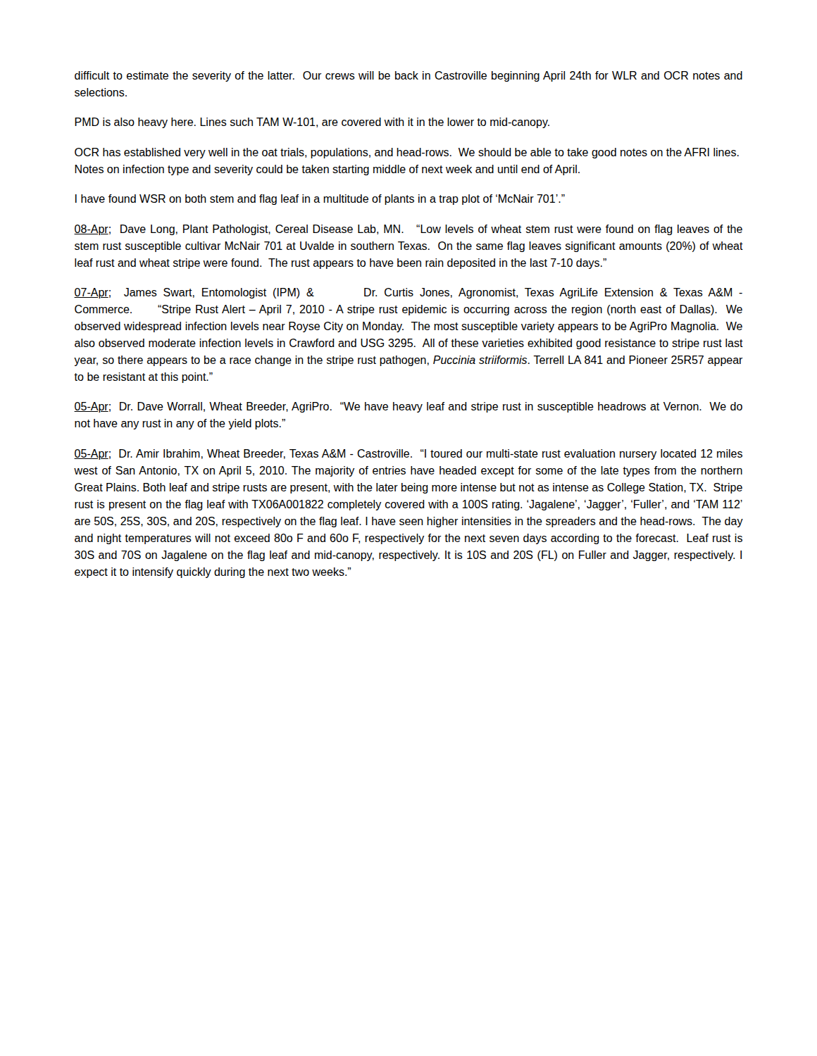difficult to estimate the severity of the latter. Our crews will be back in Castroville beginning April 24th for WLR and OCR notes and selections.
PMD is also heavy here. Lines such TAM W-101, are covered with it in the lower to mid-canopy.
OCR has established very well in the oat trials, populations, and head-rows. We should be able to take good notes on the AFRI lines.
Notes on infection type and severity could be taken starting middle of next week and until end of April.
I have found WSR on both stem and flag leaf in a multitude of plants in a trap plot of ‘McNair 701’.”
08-Apr; Dave Long, Plant Pathologist, Cereal Disease Lab, MN. “Low levels of wheat stem rust were found on flag leaves of the stem rust susceptible cultivar McNair 701 at Uvalde in southern Texas. On the same flag leaves significant amounts (20%) of wheat leaf rust and wheat stripe were found. The rust appears to have been rain deposited in the last 7-10 days.”
07-Apr; James Swart, Entomologist (IPM) & Dr. Curtis Jones, Agronomist, Texas AgriLife Extension & Texas A&M - Commerce. “Stripe Rust Alert – April 7, 2010 - A stripe rust epidemic is occurring across the region (north east of Dallas). We observed widespread infection levels near Royse City on Monday. The most susceptible variety appears to be AgriPro Magnolia. We also observed moderate infection levels in Crawford and USG 3295. All of these varieties exhibited good resistance to stripe rust last year, so there appears to be a race change in the stripe rust pathogen, Puccinia striiformis. Terrell LA 841 and Pioneer 25R57 appear to be resistant at this point.”
05-Apr; Dr. Dave Worrall, Wheat Breeder, AgriPro. “We have heavy leaf and stripe rust in susceptible headrows at Vernon. We do not have any rust in any of the yield plots.”
05-Apr; Dr. Amir Ibrahim, Wheat Breeder, Texas A&M - Castroville. “I toured our multi-state rust evaluation nursery located 12 miles west of San Antonio, TX on April 5, 2010. The majority of entries have headed except for some of the late types from the northern Great Plains. Both leaf and stripe rusts are present, with the later being more intense but not as intense as College Station, TX. Stripe rust is present on the flag leaf with TX06A001822 completely covered with a 100S rating. ‘Jagalene’, ‘Jagger’, ‘Fuller’, and ‘TAM 112’ are 50S, 25S, 30S, and 20S, respectively on the flag leaf. I have seen higher intensities in the spreaders and the head-rows. The day and night temperatures will not exceed 80o F and 60o F, respectively for the next seven days according to the forecast. Leaf rust is 30S and 70S on Jagalene on the flag leaf and mid-canopy, respectively. It is 10S and 20S (FL) on Fuller and Jagger, respectively. I expect it to intensify quickly during the next two weeks.”